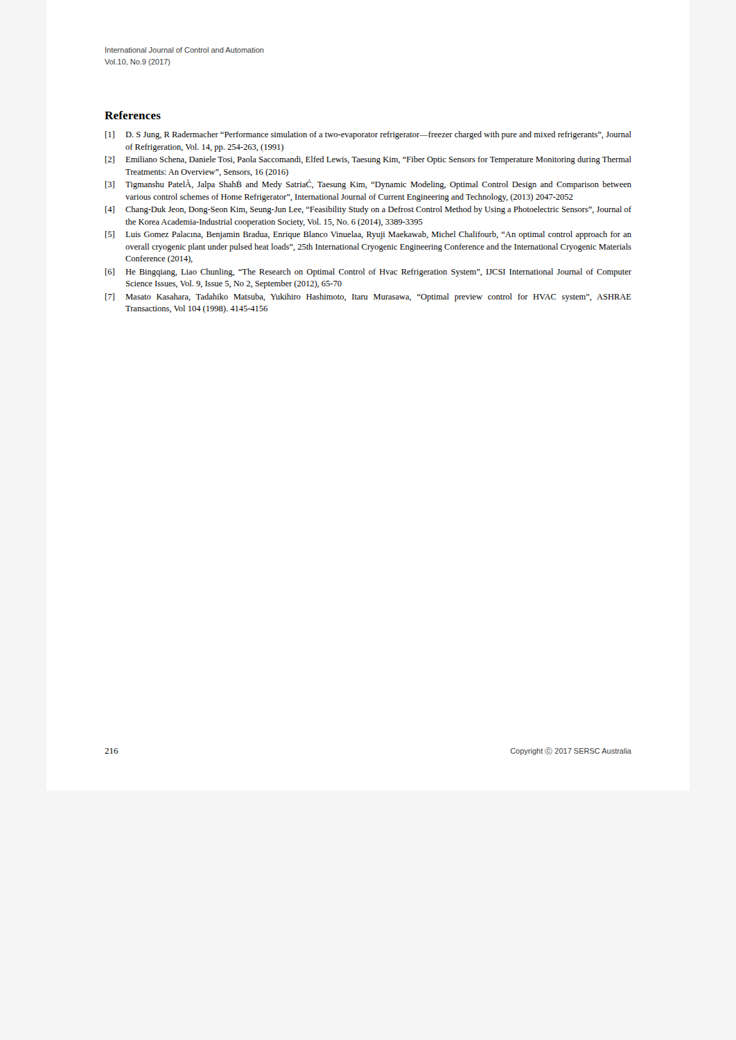International Journal of Control and Automation
Vol.10, No.9 (2017)
References
[1] D. S Jung, R Radermacher “Performance simulation of a two-evaporator refrigerator—freezer charged with pure and mixed refrigerants”, Journal of Refrigeration, Vol. 14, pp. 254-263, (1991)
[2] Emiliano Schena, Daniele Tosi, Paola Saccomandi, Elfed Lewis, Taesung Kim, “Fiber Optic Sensors for Temperature Monitoring during Thermal Treatments: An Overview”, Sensors, 16 (2016)
[3] Tigmanshu PatelÀ, Jalpa ShahḂ and Medy SatriaĆ, Taesung Kim, “Dynamic Modeling, Optimal Control Design and Comparison between various control schemes of Home Refrigerator”, International Journal of Current Engineering and Technology, (2013) 2047-2052
[4] Chang-Duk Jeon, Dong-Seon Kim, Seung-Jun Lee, “Feasibility Study on a Defrost Control Method by Using a Photoelectric Sensors”, Journal of the Korea Academia-Industrial cooperation Society, Vol. 15, No. 6 (2014), 3389-3395
[5] Luis Gomez Palacına, Benjamin Bradua, Enrique Blanco Vinuelaa, Ryuji Maekawab, Michel Chalifourb, “An optimal control approach for an overall cryogenic plant under pulsed heat loads”, 25th International Cryogenic Engineering Conference and the International Cryogenic Materials Conference (2014),
[6] He Bingqiang, Liao Chunling, “The Research on Optimal Control of Hvac Refrigeration System”, IJCSI International Journal of Computer Science Issues, Vol. 9, Issue 5, No 2, September (2012), 65-70
[7] Masato Kasahara, Tadahiko Matsuba, Yukihiro Hashimoto, Itaru Murasawa, “Optimal preview control for HVAC system”, ASHRAE Transactions, Vol 104 (1998). 4145-4156
216 Copyright ⓒ 2017 SERSC Australia